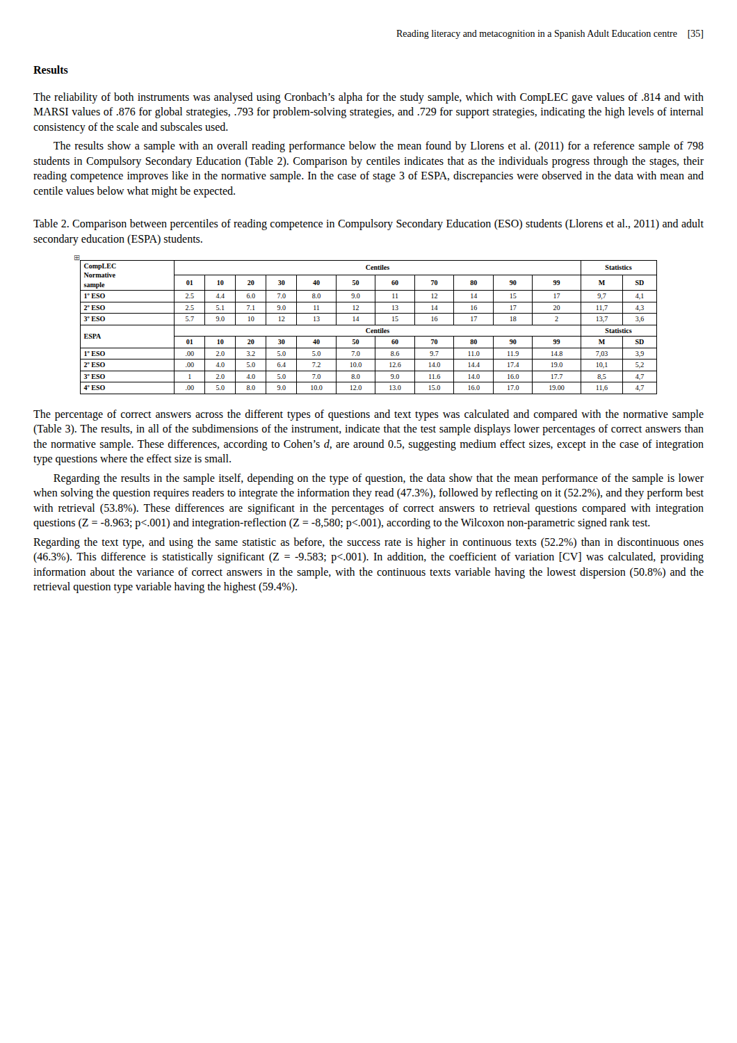Reading literacy and metacognition in a Spanish Adult Education centre [35]
Results
The reliability of both instruments was analysed using Cronbach’s alpha for the study sample, which with CompLEC gave values of .814 and with MARSI values of .876 for global strategies, .793 for problem-solving strategies, and .729 for support strategies, indicating the high levels of internal consistency of the scale and subscales used.
The results show a sample with an overall reading performance below the mean found by Llorens et al. (2011) for a reference sample of 798 students in Compulsory Secondary Education (Table 2). Comparison by centiles indicates that as the individuals progress through the stages, their reading competence improves like in the normative sample. In the case of stage 3 of ESPA, discrepancies were observed in the data with mean and centile values below what might be expected.
Table 2. Comparison between percentiles of reading competence in Compulsory Secondary Education (ESO) students (Llorens et al., 2011) and adult secondary education (ESPA) students.
| CompLEC Normative sample | Centiles | Statistics |
| --- | --- | --- |
| 01 | 10 | 20 | 30 | 40 | 50 | 60 | 70 | 80 | 90 | 99 | M | SD |
| 1º ESO | 2.5 | 4.4 | 6.0 | 7.0 | 8.0 | 9.0 | 11 | 12 | 14 | 15 | 17 | 9,7 | 4,1 |
| 2º ESO | 2.5 | 5.1 | 7.1 | 9.0 | 11 | 12 | 13 | 14 | 16 | 17 | 20 | 11,7 | 4,3 |
| 3º ESO | 5.7 | 9.0 | 10 | 12 | 13 | 14 | 15 | 16 | 17 | 18 | 2 | 13,7 | 3,6 |
| ESPA | Centiles | Statistics |
| 01 | 10 | 20 | 30 | 40 | 50 | 60 | 70 | 80 | 90 | 99 | M | SD |
| 1º ESO | .00 | 2.0 | 3.2 | 5.0 | 5.0 | 7.0 | 8.6 | 9.7 | 11.0 | 11.9 | 14.8 | 7,03 | 3,9 |
| 2º ESO | .00 | 4.0 | 5.0 | 6.4 | 7.2 | 10.0 | 12.6 | 14.0 | 14.4 | 17.4 | 19.0 | 10,1 | 5,2 |
| 3º ESO | 1 | 2.0 | 4.0 | 5.0 | 7.0 | 8.0 | 9.0 | 11.6 | 14.0 | 16.0 | 17.7 | 8,5 | 4,7 |
| 4º ESO | .00 | 5.0 | 8.0 | 9.0 | 10.0 | 12.0 | 13.0 | 15.0 | 16.0 | 17.0 | 19.00 | 11,6 | 4,7 |
The percentage of correct answers across the different types of questions and text types was calculated and compared with the normative sample (Table 3). The results, in all of the subdimensions of the instrument, indicate that the test sample displays lower percentages of correct answers than the normative sample. These differences, according to Cohen’s d, are around 0.5, suggesting medium effect sizes, except in the case of integration type questions where the effect size is small.
Regarding the results in the sample itself, depending on the type of question, the data show that the mean performance of the sample is lower when solving the question requires readers to integrate the information they read (47.3%), followed by reflecting on it (52.2%), and they perform best with retrieval (53.8%). These differences are significant in the percentages of correct answers to retrieval questions compared with integration questions (Z = -8.963; p<.001) and integration-reflection (Z = -8,580; p<.001), according to the Wilcoxon non-parametric signed rank test.
Regarding the text type, and using the same statistic as before, the success rate is higher in continuous texts (52.2%) than in discontinuous ones (46.3%). This difference is statistically significant (Z = -9.583; p<.001). In addition, the coefficient of variation [CV] was calculated, providing information about the variance of correct answers in the sample, with the continuous texts variable having the lowest dispersion (50.8%) and the retrieval question type variable having the highest (59.4%).